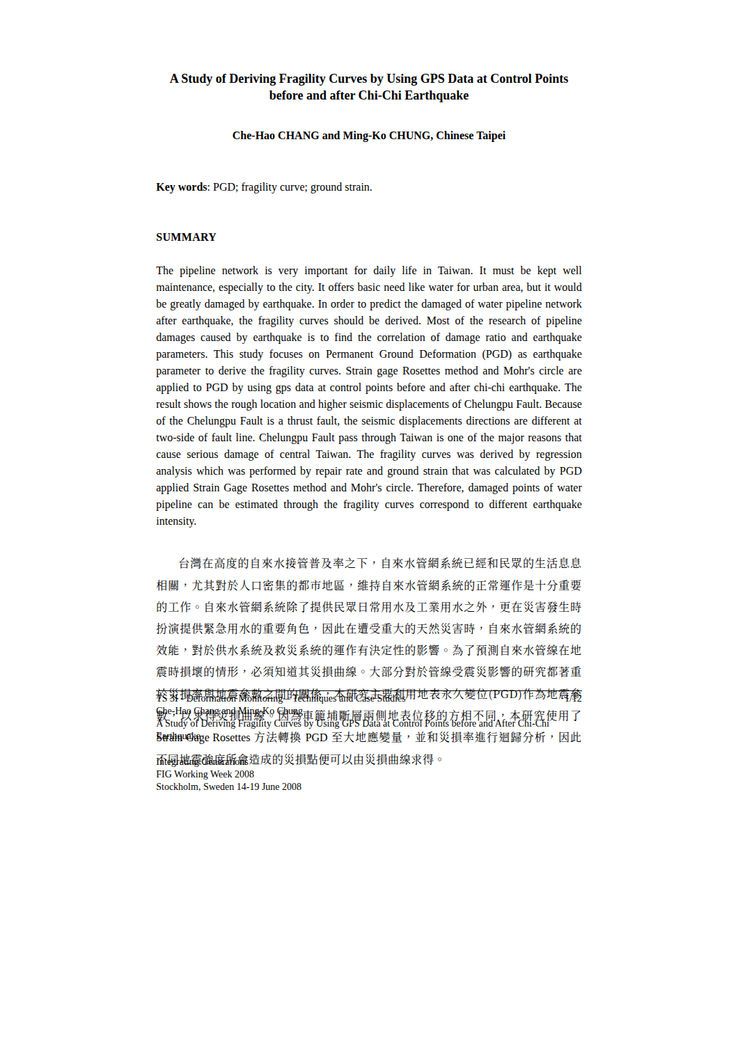A Study of Deriving Fragility Curves by Using GPS Data at Control Points
before and after Chi-Chi Earthquake
Che-Hao CHANG and Ming-Ko CHUNG, Chinese Taipei
Key words: PGD; fragility curve; ground strain.
SUMMARY
The pipeline network is very important for daily life in Taiwan. It must be kept well maintenance, especially to the city. It offers basic need like water for urban area, but it would be greatly damaged by earthquake. In order to predict the damaged of water pipeline network after earthquake, the fragility curves should be derived. Most of the research of pipeline damages caused by earthquake is to find the correlation of damage ratio and earthquake parameters. This study focuses on Permanent Ground Deformation (PGD) as earthquake parameter to derive the fragility curves. Strain gage Rosettes method and Mohr's circle are applied to PGD by using gps data at control points before and after chi-chi earthquake. The result shows the rough location and higher seismic displacements of Chelungpu Fault. Because of the Chelungpu Fault is a thrust fault, the seismic displacements directions are different at two-side of fault line. Chelungpu Fault pass through Taiwan is one of the major reasons that cause serious damage of central Taiwan. The fragility curves was derived by regression analysis which was performed by repair rate and ground strain that was calculated by PGD applied Strain Gage Rosettes method and Mohr's circle. Therefore, damaged points of water pipeline can be estimated through the fragility curves correspond to different earthquake intensity.
台灣在高度的自來水接管普及率之下，自來水管網系統已經和民眾的生活息息相關，尤其對於人口密集的都市地區，維持自來水管網系統的正常運作是十分重要的工作。自來水管網系統除了提供民眾日常用水及工業用水之外，更在災害發生時扮演提供緊急用水的重要角色，因此在遭受重大的天然災害時，自來水管網系統的效能，對於供水系統及救災系統的運作有決定性的影響。為了預測自來水管線在地震時損壞的情形，必須知道其災損曲線。大部分對於管線受震災影響的研究都著重於災損率與地震參數之間的關係，本研究主要利用地表永久變位(PGD)作為地震參數，以求得災損曲線。因為車籠埔斷層兩側地表位移的方相不同，本研究使用了 Strain Gage Rosettes 方法轉換 PGD 至大地應變量，並和災損率進行迴歸分析，因此不同地震強度所會造成的災損點便可以由災損曲線求得。
1/12
TS 3I - Deformation Monitoring – Techniques and Case Studies
Che-Hao Chang and Ming-Ko Chung
A Study of Deriving Fragility Curves by Using GPS Data at Control Points before and After Chi-Chi Earthquake
Integrating Generations
FIG Working Week 2008
Stockholm, Sweden 14-19 June 2008